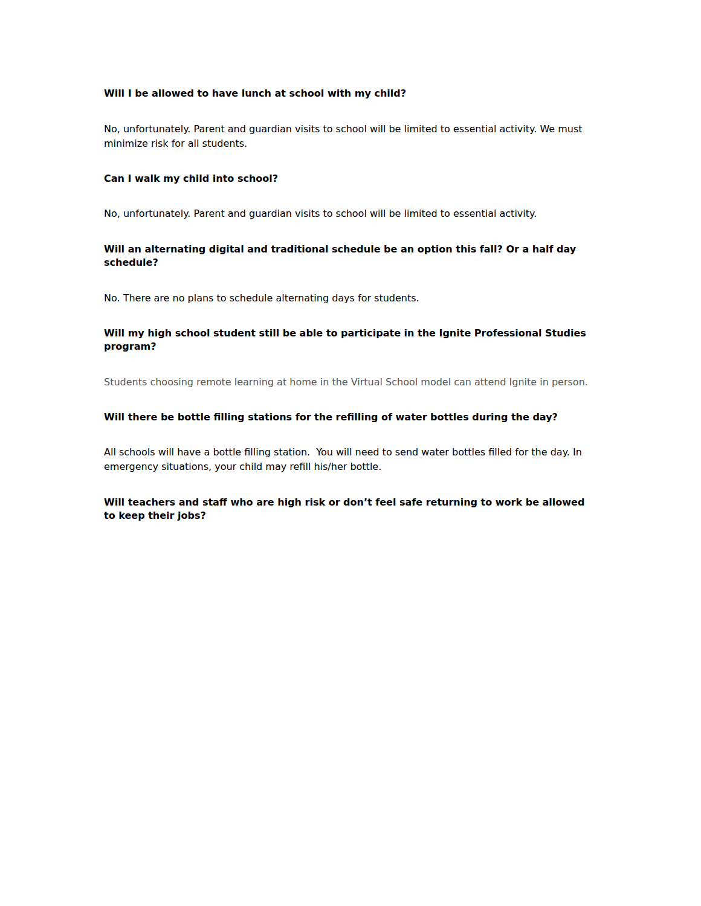Will I be allowed to have lunch at school with my child?
No, unfortunately. Parent and guardian visits to school will be limited to essential activity. We must minimize risk for all students.
Can I walk my child into school?
No, unfortunately. Parent and guardian visits to school will be limited to essential activity.
Will an alternating digital and traditional schedule be an option this fall? Or a half day schedule?
No. There are no plans to schedule alternating days for students.
Will my high school student still be able to participate in the Ignite Professional Studies program?
Students choosing remote learning at home in the Virtual School model can attend Ignite in person.
Will there be bottle filling stations for the refilling of water bottles during the day?
All schools will have a bottle filling station. You will need to send water bottles filled for the day. In emergency situations, your child may refill his/her bottle.
Will teachers and staff who are high risk or don’t feel safe returning to work be allowed to keep their jobs?